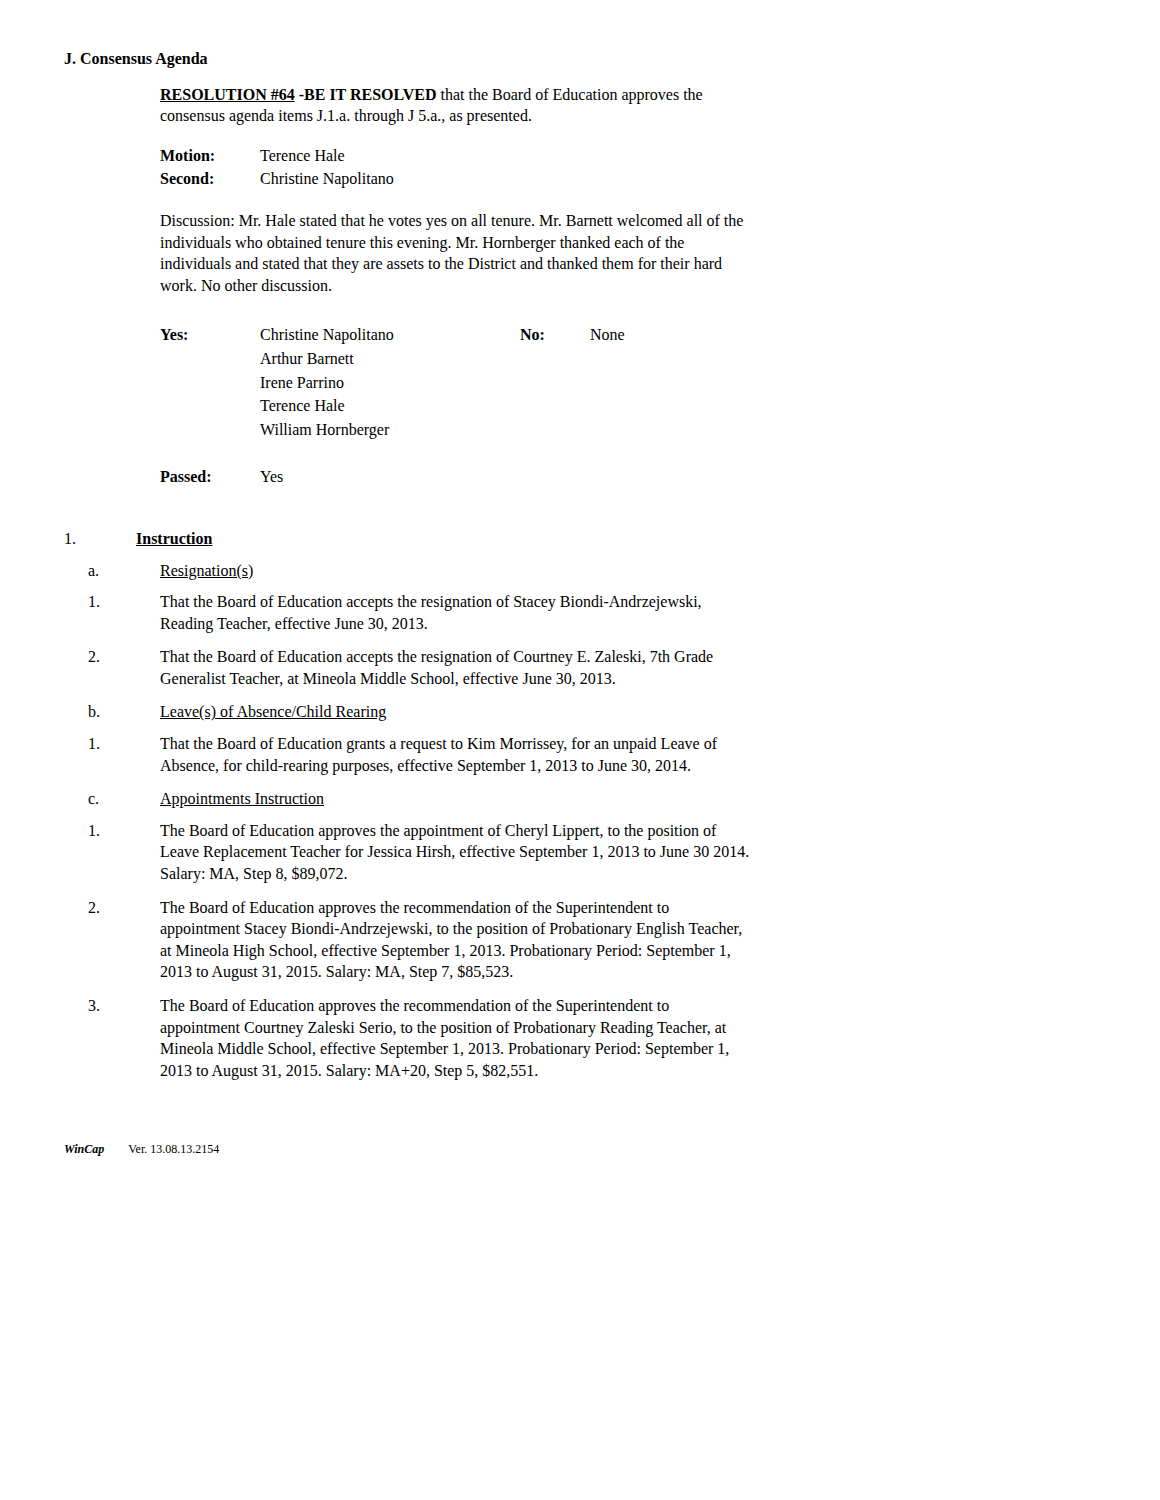J. Consensus Agenda
RESOLUTION #64 -BE IT RESOLVED that the Board of Education approves the consensus agenda items J.1.a. through J 5.a., as presented.
| Motion: | Terence Hale |
| Second: | Christine Napolitano |
Discussion: Mr. Hale stated that he votes yes on all tenure. Mr. Barnett welcomed all of the individuals who obtained tenure this evening. Mr. Hornberger thanked each of the individuals and stated that they are assets to the District and thanked them for their hard work. No other discussion.
| Yes: | Christine Napolitano | No: | None |
| | Arthur Barnett | | |
| | Irene Parrino | | |
| | Terence Hale | | |
| | William Hornberger | | |
Passed: Yes
1.
Instruction
a.
Resignation(s)
1.
That the Board of Education accepts the resignation of Stacey Biondi-Andrzejewski, Reading Teacher, effective June 30, 2013.
2.
That the Board of Education accepts the resignation of Courtney E. Zaleski, 7th Grade Generalist Teacher, at Mineola Middle School, effective June 30, 2013.
b.
Leave(s) of Absence/Child Rearing
1.
That the Board of Education grants a request to Kim Morrissey, for an unpaid Leave of Absence, for child-rearing purposes, effective September 1, 2013 to June 30, 2014.
c.
Appointments Instruction
1.
The Board of Education approves the appointment of Cheryl Lippert, to the position of Leave Replacement Teacher for Jessica Hirsh, effective September 1, 2013 to June 30 2014. Salary: MA, Step 8, $89,072.
2.
The Board of Education approves the recommendation of the Superintendent to appointment Stacey Biondi-Andrzejewski, to the position of Probationary English Teacher, at Mineola High School, effective September 1, 2013. Probationary Period: September 1, 2013 to August 31, 2015. Salary: MA, Step 7, $85,523.
3.
The Board of Education approves the recommendation of the Superintendent to appointment Courtney Zaleski Serio, to the position of Probationary Reading Teacher, at Mineola Middle School, effective September 1, 2013. Probationary Period: September 1, 2013 to August 31, 2015. Salary: MA+20, Step 5, $82,551.
WinCap Ver. 13.08.13.2154